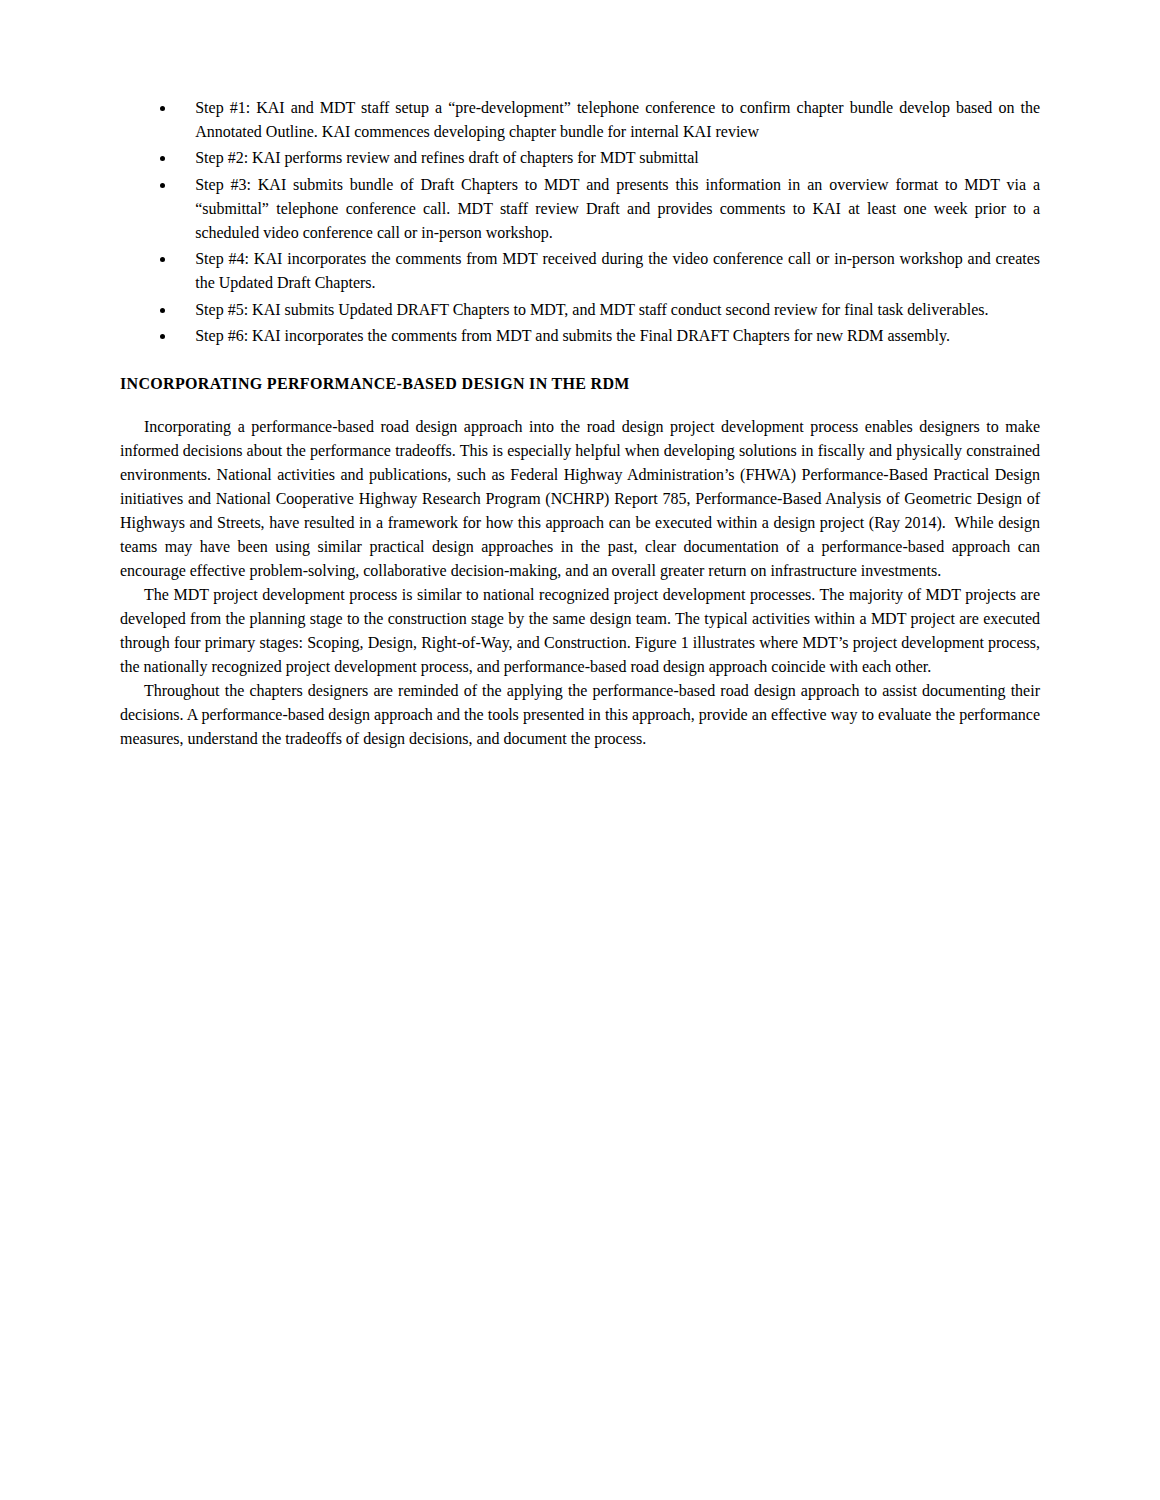Step #1: KAI and MDT staff setup a “pre-development” telephone conference to confirm chapter bundle develop based on the Annotated Outline. KAI commences developing chapter bundle for internal KAI review
Step #2: KAI performs review and refines draft of chapters for MDT submittal
Step #3: KAI submits bundle of Draft Chapters to MDT and presents this information in an overview format to MDT via a “submittal” telephone conference call. MDT staff review Draft and provides comments to KAI at least one week prior to a scheduled video conference call or in-person workshop.
Step #4: KAI incorporates the comments from MDT received during the video conference call or in-person workshop and creates the Updated Draft Chapters.
Step #5: KAI submits Updated DRAFT Chapters to MDT, and MDT staff conduct second review for final task deliverables.
Step #6: KAI incorporates the comments from MDT and submits the Final DRAFT Chapters for new RDM assembly.
Incorporating Performance-Based Design in the RDM
Incorporating a performance-based road design approach into the road design project development process enables designers to make informed decisions about the performance tradeoffs. This is especially helpful when developing solutions in fiscally and physically constrained environments. National activities and publications, such as Federal Highway Administration’s (FHWA) Performance-Based Practical Design initiatives and National Cooperative Highway Research Program (NCHRP) Report 785, Performance-Based Analysis of Geometric Design of Highways and Streets, have resulted in a framework for how this approach can be executed within a design project (Ray 2014). While design teams may have been using similar practical design approaches in the past, clear documentation of a performance-based approach can encourage effective problem-solving, collaborative decision-making, and an overall greater return on infrastructure investments.
The MDT project development process is similar to national recognized project development processes. The majority of MDT projects are developed from the planning stage to the construction stage by the same design team. The typical activities within a MDT project are executed through four primary stages: Scoping, Design, Right-of-Way, and Construction. Figure 1 illustrates where MDT’s project development process, the nationally recognized project development process, and performance-based road design approach coincide with each other.
Throughout the chapters designers are reminded of the applying the performance-based road design approach to assist documenting their decisions. A performance-based design approach and the tools presented in this approach, provide an effective way to evaluate the performance measures, understand the tradeoffs of design decisions, and document the process.